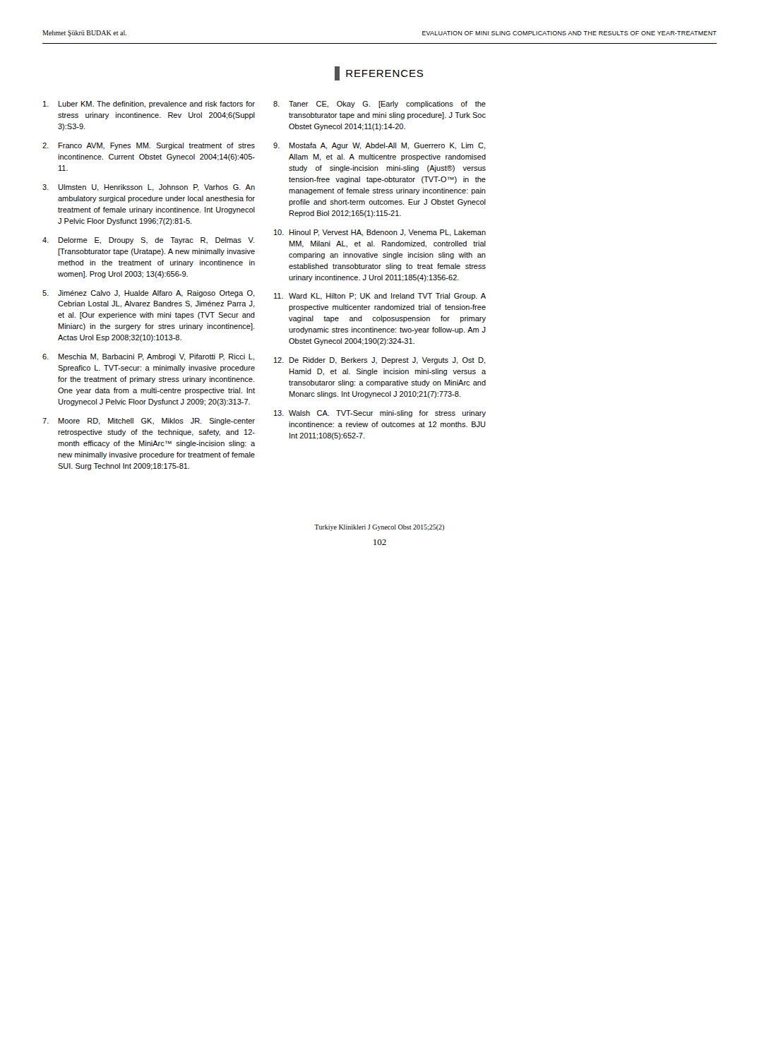Mehmet Şükrü BUDAK et al.
EVALUATION OF MINI SLING COMPLICATIONS AND THE RESULTS OF ONE YEAR-TREATMENT
REFERENCES
Luber KM. The definition, prevalence and risk factors for stress urinary incontinence. Rev Urol 2004;6(Suppl 3):S3-9.
Franco AVM, Fynes MM. Surgical treatment of stres incontinence. Current Obstet Gynecol 2004;14(6):405-11.
Ulmsten U, Henriksson L, Johnson P, Varhos G. An ambulatory surgical procedure under local anesthesia for treatment of female urinary incontinence. Int Urogynecol J Pelvic Floor Dysfunct 1996;7(2):81-5.
Delorme E, Droupy S, de Tayrac R, Delmas V. [Transobturator tape (Uratape). A new minimally invasive method in the treatment of urinary incontinence in women]. Prog Urol 2003; 13(4):656-9.
Jiménez Calvo J, Hualde Alfaro A, Raigoso Ortega O, Cebrian Lostal JL, Alvarez Bandres S, Jiménez Parra J, et al. [Our experience with mini tapes (TVT Secur and Miniarc) in the surgery for stres urinary incontinence]. Actas Urol Esp 2008;32(10):1013-8.
Meschia M, Barbacini P, Ambrogi V, Pifarotti P, Ricci L, Spreafico L. TVT-secur: a minimally invasive procedure for the treatment of primary stress urinary incontinence. One year data from a multi-centre prospective trial. Int Urogynecol J Pelvic Floor Dysfunct J 2009; 20(3):313-7.
Moore RD, Mitchell GK, Miklos JR. Single-center retrospective study of the technique, safety, and 12-month efficacy of the MiniArc™ single-incision sling: a new minimally invasive procedure for treatment of female SUI. Surg Technol Int 2009;18:175-81.
Taner CE, Okay G. [Early complications of the transobturator tape and mini sling procedure]. J Turk Soc Obstet Gynecol 2014;11(1):14-20.
Mostafa A, Agur W, Abdel-All M, Guerrero K, Lim C, Allam M, et al. A multicentre prospective randomised study of single-incision mini-sling (Ajust®) versus tension-free vaginal tape-obturator (TVT-O™) in the management of female stress urinary incontinence: pain profile and short-term outcomes. Eur J Obstet Gynecol Reprod Biol 2012;165(1):115-21.
Hinoul P, Vervest HA, Bdenoon J, Venema PL, Lakeman MM, Milani AL, et al. Randomized, controlled trial comparing an innovative single incision sling with an established transobturator sling to treat female stress urinary incontinence. J Urol 2011;185(4):1356-62.
Ward KL, Hilton P; UK and Ireland TVT Trial Group. A prospective multicenter randomized trial of tension-free vaginal tape and colposuspension for primary urodynamic stres incontinence: two-year follow-up. Am J Obstet Gynecol 2004;190(2):324-31.
De Ridder D, Berkers J, Deprest J, Verguts J, Ost D, Hamid D, et al. Single incision mini-sling versus a transobutaror sling: a comparative study on MiniArc and Monarc slings. Int Urogynecol J 2010;21(7):773-8.
Walsh CA. TVT-Secur mini-sling for stress urinary incontinence: a review of outcomes at 12 months. BJU Int 2011;108(5):652-7.
Turkiye Klinikleri J Gynecol Obst 2015;25(2)
102